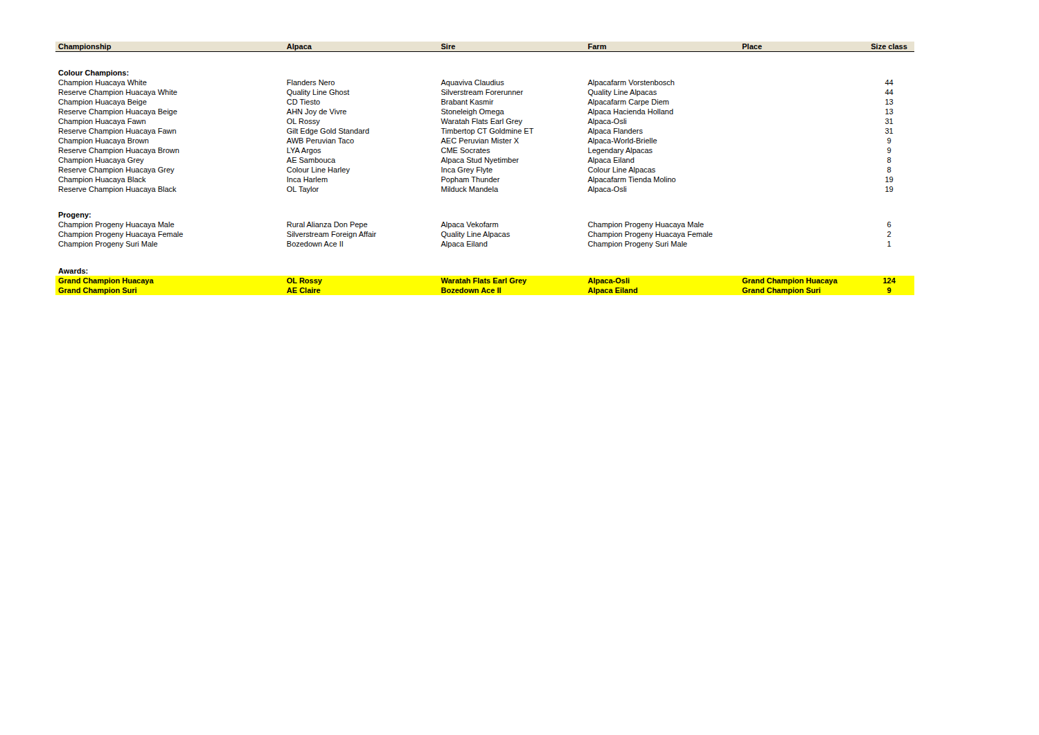| Championship | Alpaca | Sire | Farm | Place | Size class |
| --- | --- | --- | --- | --- | --- |
| Colour Champions: |
| Champion Huacaya White | Flanders Nero | Aquaviva Claudius | Alpacafarm Vorstenbosch | | 44 |
| Reserve Champion Huacaya White | Quality Line Ghost | Silverstream Forerunner | Quality Line Alpacas | | 44 |
| Champion Huacaya Beige | CD Tiesto | Brabant Kasmir | Alpacafarm Carpe Diem | | 13 |
| Reserve Champion Huacaya Beige | AHN Joy de Vivre | Stoneleigh Omega | Alpaca Hacienda Holland | | 13 |
| Champion Huacaya Fawn | OL Rossy | Waratah Flats Earl Grey | Alpaca-Osli | | 31 |
| Reserve Champion Huacaya Fawn | Gilt Edge Gold Standard | Timbertop CT Goldmine ET | Alpaca Flanders | | 31 |
| Champion Huacaya Brown | AWB Peruvian Taco | AEC Peruvian Mister X | Alpaca-World-Brielle | | 9 |
| Reserve Champion Huacaya Brown | LYA Argos | CME Socrates | Legendary Alpacas | | 9 |
| Champion Huacaya Grey | AE Sambouca | Alpaca Stud Nyetimber | Alpaca Eiland | | 8 |
| Reserve Champion Huacaya Grey | Colour Line Harley | Inca Grey Flyte | Colour Line Alpacas | | 8 |
| Champion Huacaya Black | Inca Harlem | Popham Thunder | Alpacafarm Tienda Molino | | 19 |
| Reserve Champion Huacaya Black | OL Taylor | Milduck Mandela | Alpaca-Osli | | 19 |
| Progeny: |
| Champion Progeny Huacaya Male | Rural Alianza Don Pepe | Alpaca Vekofarm | Champion Progeny Huacaya Male | | 6 |
| Champion Progeny Huacaya Female | Silverstream Foreign Affair | Quality Line Alpacas | Champion Progeny Huacaya Female | | 2 |
| Champion Progeny Suri Male | Bozedown Ace II | Alpaca Eiland | Champion Progeny Suri Male | | 1 |
| Awards: |
| Grand Champion Huacaya | OL Rossy | Waratah Flats Earl Grey | Alpaca-Osli | Grand Champion Huacaya | 124 |
| Grand Champion Suri | AE Claire | Bozedown Ace II | Alpaca Eiland | Grand Champion Suri | 9 |